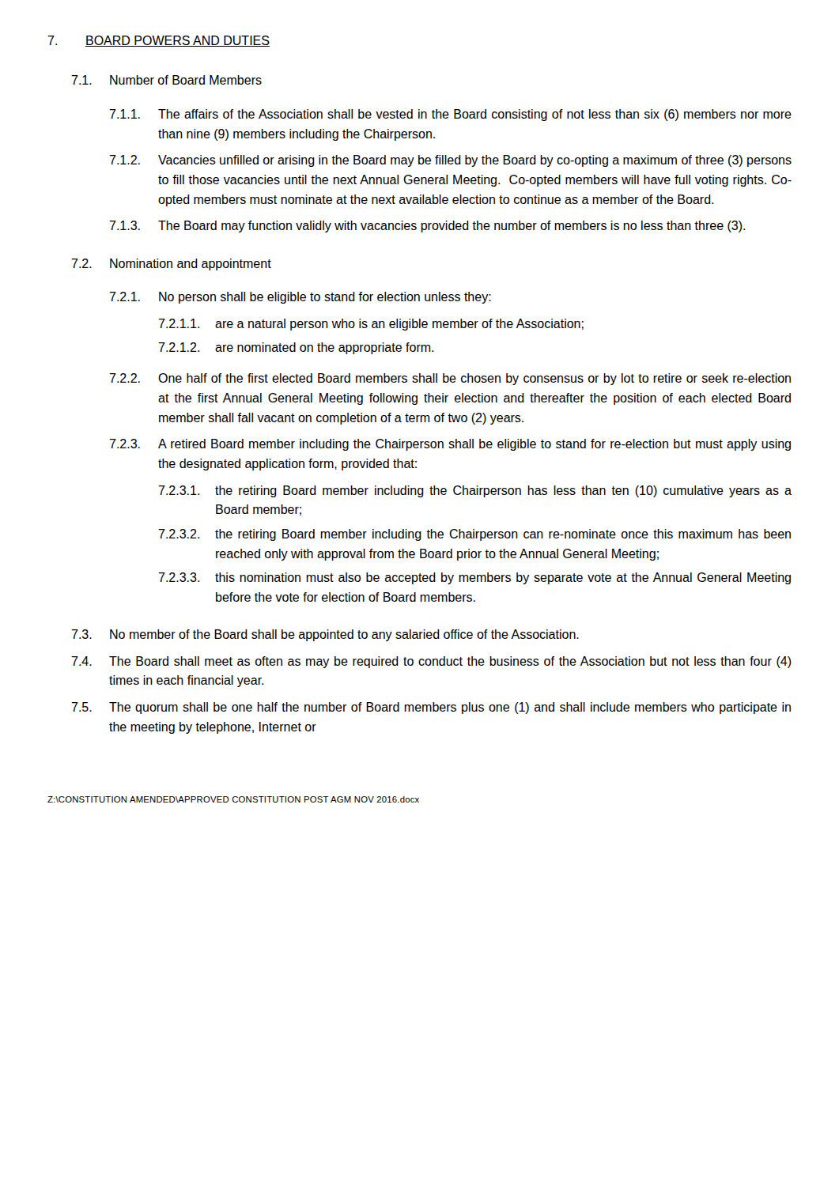7.
BOARD POWERS AND DUTIES
7.1. Number of Board Members
7.1.1. The affairs of the Association shall be vested in the Board consisting of not less than six (6) members nor more than nine (9) members including the Chairperson.
7.1.2. Vacancies unfilled or arising in the Board may be filled by the Board by co-opting a maximum of three (3) persons to fill those vacancies until the next Annual General Meeting. Co-opted members will have full voting rights. Co-opted members must nominate at the next available election to continue as a member of the Board.
7.1.3. The Board may function validly with vacancies provided the number of members is no less than three (3).
7.2. Nomination and appointment
7.2.1. No person shall be eligible to stand for election unless they:
7.2.1.1. are a natural person who is an eligible member of the Association;
7.2.1.2. are nominated on the appropriate form.
7.2.2. One half of the first elected Board members shall be chosen by consensus or by lot to retire or seek re-election at the first Annual General Meeting following their election and thereafter the position of each elected Board member shall fall vacant on completion of a term of two (2) years.
7.2.3. A retired Board member including the Chairperson shall be eligible to stand for re-election but must apply using the designated application form, provided that:
7.2.3.1. the retiring Board member including the Chairperson has less than ten (10) cumulative years as a Board member;
7.2.3.2. the retiring Board member including the Chairperson can re-nominate once this maximum has been reached only with approval from the Board prior to the Annual General Meeting;
7.2.3.3. this nomination must also be accepted by members by separate vote at the Annual General Meeting before the vote for election of Board members.
7.3. No member of the Board shall be appointed to any salaried office of the Association.
7.4. The Board shall meet as often as may be required to conduct the business of the Association but not less than four (4) times in each financial year.
7.5. The quorum shall be one half the number of Board members plus one (1) and shall include members who participate in the meeting by telephone, Internet or
Z:\CONSTITUTION AMENDED\APPROVED CONSTITUTION POST AGM NOV 2016.docx